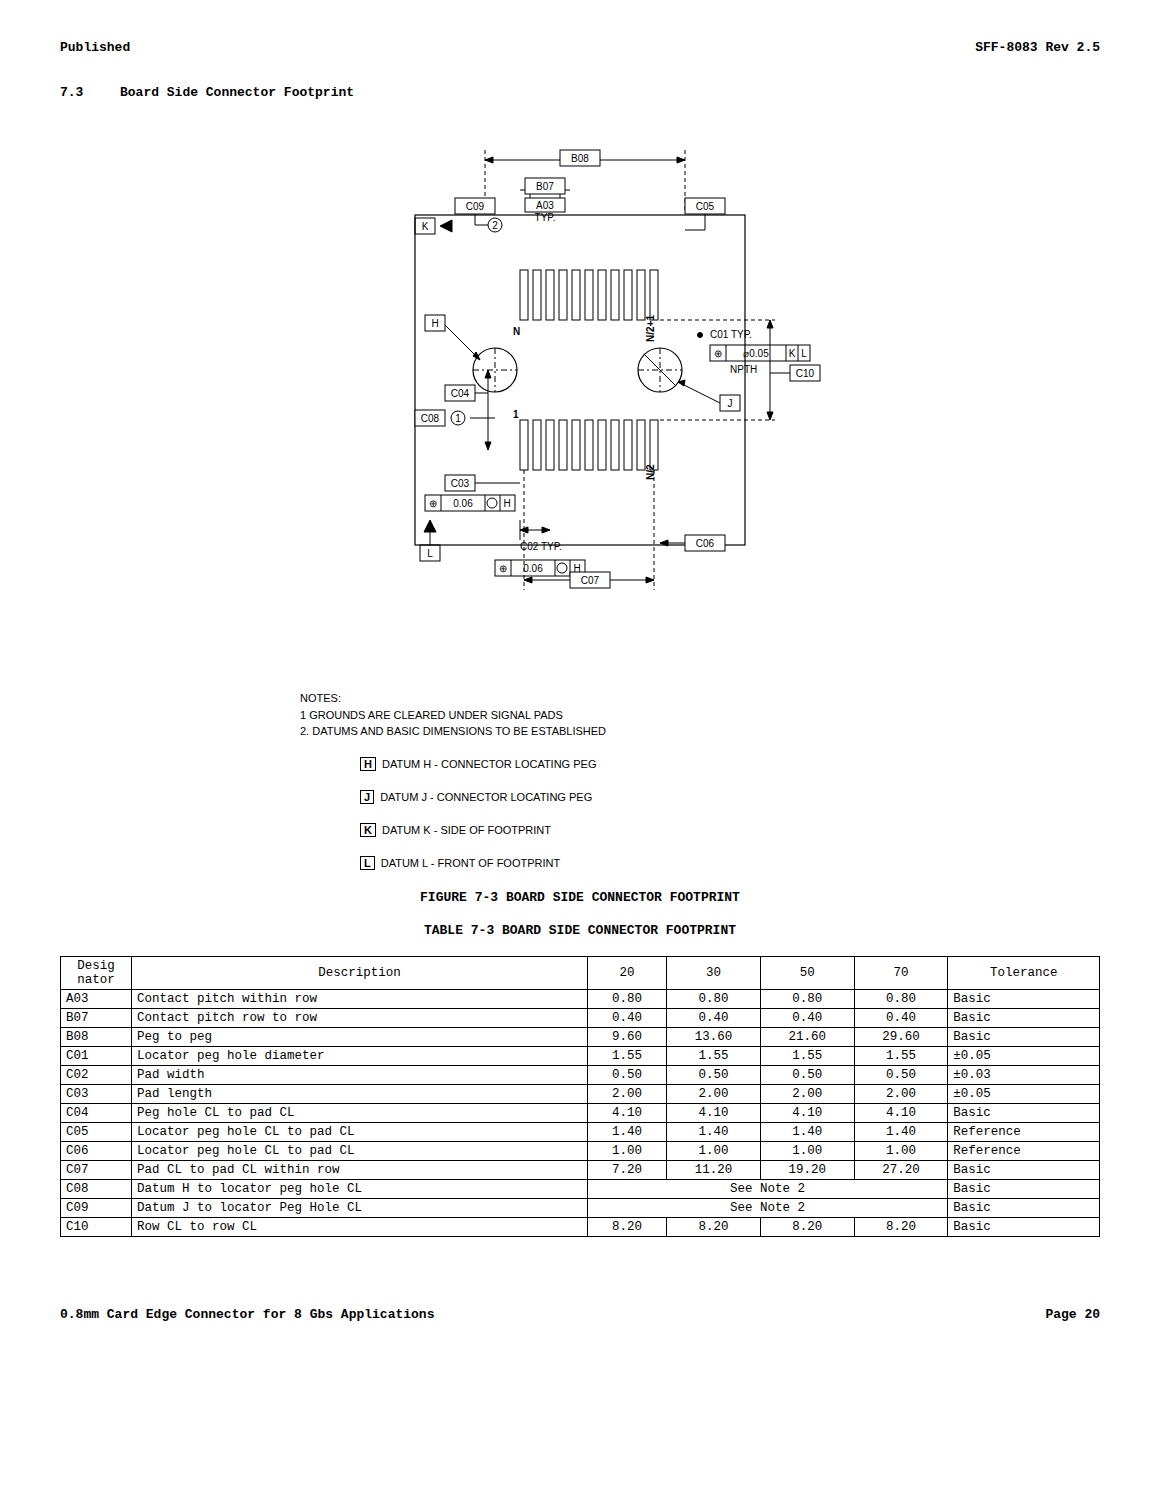Published SFF-8083 Rev 2.5
7.3 Board Side Connector Footprint
B08 B07 A03 TYP. C09 2 K C05 N N/2+1 H J C01 TYP. ⊕ ⌀0.05 K L NPTH C10 C04 C08 1 1 N/2 C03 ⊕ 0.06 H L C02 TYP. ⊕ 0.06 H C07 C06
NOTES:
1 GROUNDS ARE CLEARED UNDER SIGNAL PADS
2. DATUMS AND BASIC DIMENSIONS TO BE ESTABLISHED
HDATUM H - CONNECTOR LOCATING PEG
JDATUM J - CONNECTOR LOCATING PEG
KDATUM K - SIDE OF FOOTPRINT
LDATUM L - FRONT OF FOOTPRINT
FIGURE 7-3 BOARD SIDE CONNECTOR FOOTPRINT
TABLE 7-3 BOARD SIDE CONNECTOR FOOTPRINT
| Desig nator | Description | 20 | 30 | 50 | 70 | Tolerance |
| --- | --- | --- | --- | --- | --- | --- |
| A03 | Contact pitch within row | 0.80 | 0.80 | 0.80 | 0.80 | Basic |
| B07 | Contact pitch row to row | 0.40 | 0.40 | 0.40 | 0.40 | Basic |
| B08 | Peg to peg | 9.60 | 13.60 | 21.60 | 29.60 | Basic |
| C01 | Locator peg hole diameter | 1.55 | 1.55 | 1.55 | 1.55 | ±0.05 |
| C02 | Pad width | 0.50 | 0.50 | 0.50 | 0.50 | ±0.03 |
| C03 | Pad length | 2.00 | 2.00 | 2.00 | 2.00 | ±0.05 |
| C04 | Peg hole CL to pad CL | 4.10 | 4.10 | 4.10 | 4.10 | Basic |
| C05 | Locator peg hole CL to pad CL | 1.40 | 1.40 | 1.40 | 1.40 | Reference |
| C06 | Locator peg hole CL to pad CL | 1.00 | 1.00 | 1.00 | 1.00 | Reference |
| C07 | Pad CL to pad CL within row | 7.20 | 11.20 | 19.20 | 27.20 | Basic |
| C08 | Datum H to locator peg hole CL | See Note 2 | Basic |
| C09 | Datum J to locator Peg Hole CL | See Note 2 | Basic |
| C10 | Row CL to row CL | 8.20 | 8.20 | 8.20 | 8.20 | Basic |
0.8mm Card Edge Connector for 8 Gbs Applications Page 20